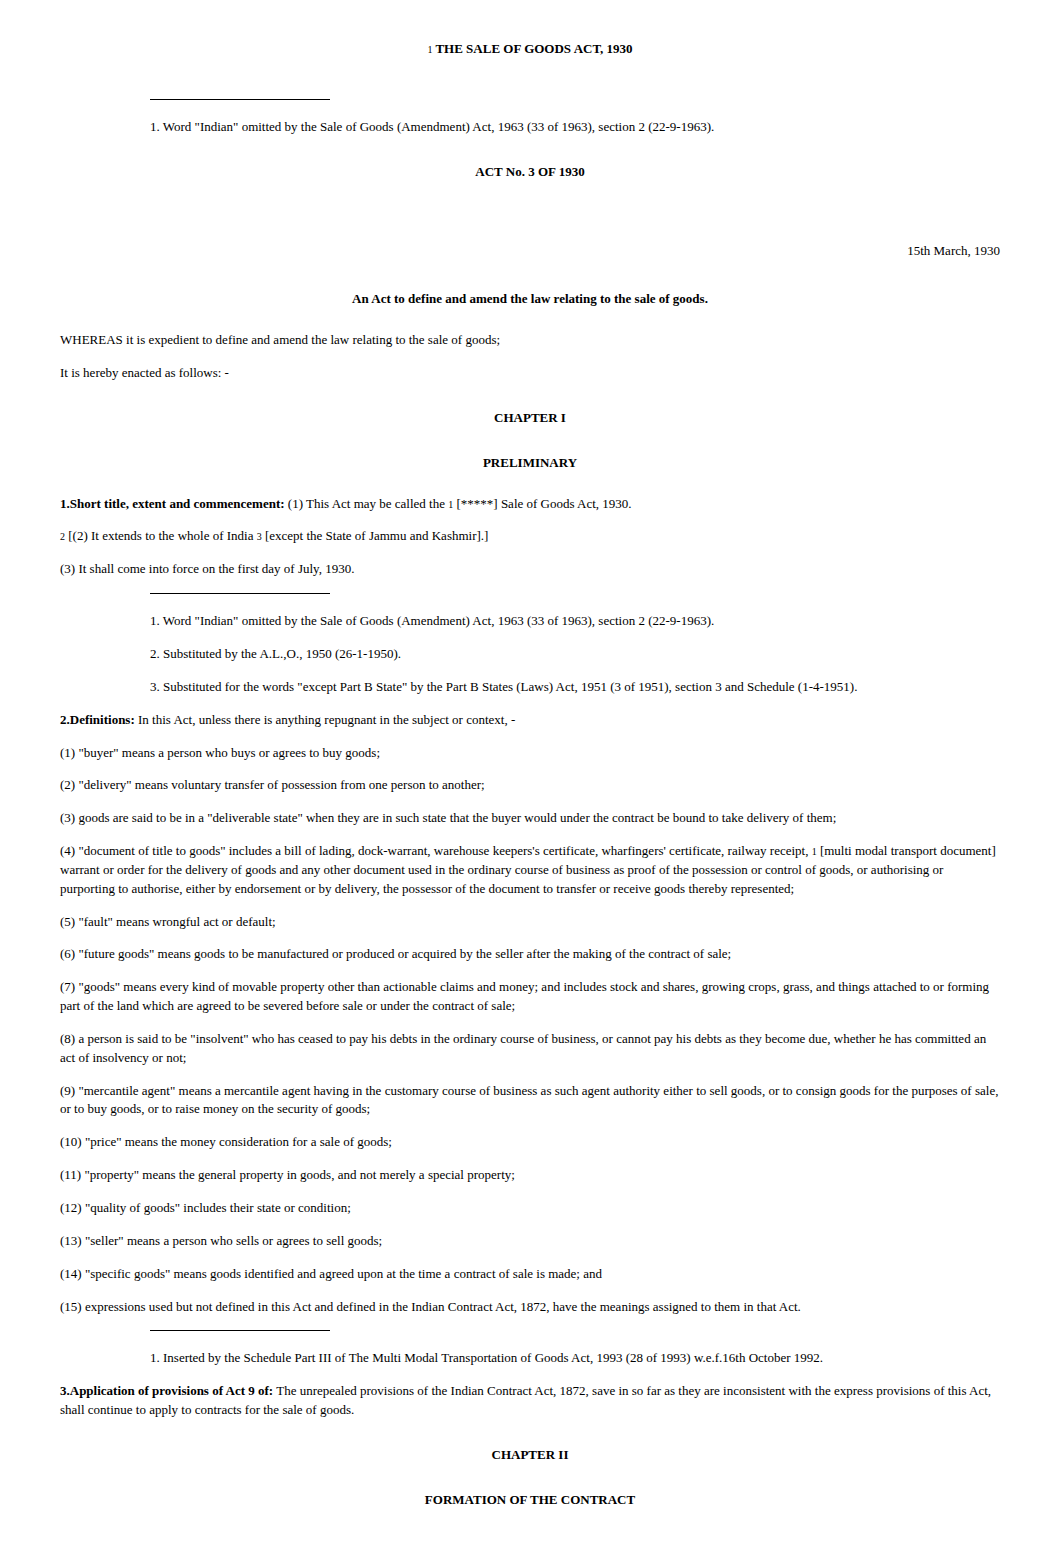1 THE SALE OF GOODS ACT, 1930
1. Word "Indian" omitted by the Sale of Goods (Amendment) Act, 1963 (33 of 1963), section 2 (22-9-1963).
ACT No. 3 OF 1930
15th March, 1930
An Act to define and amend the law relating to the sale of goods.
WHEREAS it is expedient to define and amend the law relating to the sale of goods;
It is hereby enacted as follows: -
CHAPTER I
PRELIMINARY
1.Short title, extent and commencement: (1) This Act may be called the 1 [*****] Sale of Goods Act, 1930.
2 [(2) It extends to the whole of India 3 [except the State of Jammu and Kashmir].]
(3) It shall come into force on the first day of July, 1930.
1. Word "Indian" omitted by the Sale of Goods (Amendment) Act, 1963 (33 of 1963), section 2 (22-9-1963).
2. Substituted by the A.L.,O., 1950 (26-1-1950).
3. Substituted for the words "except Part B State" by the Part B States (Laws) Act, 1951 (3 of 1951), section 3 and Schedule (1-4-1951).
2.Definitions: In this Act, unless there is anything repugnant in the subject or context, -
(1) "buyer" means a person who buys or agrees to buy goods;
(2) "delivery" means voluntary transfer of possession from one person to another;
(3) goods are said to be in a "deliverable state" when they are in such state that the buyer would under the contract be bound to take delivery of them;
(4) "document of title to goods" includes a bill of lading, dock-warrant, warehouse keepers's certificate, wharfingers' certificate, railway receipt, 1 [multi modal transport document] warrant or order for the delivery of goods and any other document used in the ordinary course of business as proof of the possession or control of goods, or authorising or purporting to authorise, either by endorsement or by delivery, the possessor of the document to transfer or receive goods thereby represented;
(5) "fault" means wrongful act or default;
(6) "future goods" means goods to be manufactured or produced or acquired by the seller after the making of the contract of sale;
(7) "goods" means every kind of movable property other than actionable claims and money; and includes stock and shares, growing crops, grass, and things attached to or forming part of the land which are agreed to be severed before sale or under the contract of sale;
(8) a person is said to be "insolvent" who has ceased to pay his debts in the ordinary course of business, or cannot pay his debts as they become due, whether he has committed an act of insolvency or not;
(9) "mercantile agent" means a mercantile agent having in the customary course of business as such agent authority either to sell goods, or to consign goods for the purposes of sale, or to buy goods, or to raise money on the security of goods;
(10) "price" means the money consideration for a sale of goods;
(11) "property" means the general property in goods, and not merely a special property;
(12) "quality of goods" includes their state or condition;
(13) "seller" means a person who sells or agrees to sell goods;
(14) "specific goods" means goods identified and agreed upon at the time a contract of sale is made; and
(15) expressions used but not defined in this Act and defined in the Indian Contract Act, 1872, have the meanings assigned to them in that Act.
1. Inserted by the Schedule Part III of The Multi Modal Transportation of Goods Act, 1993 (28 of 1993) w.e.f.16th October 1992.
3.Application of provisions of Act 9 of: The unrepealed provisions of the Indian Contract Act, 1872, save in so far as they are inconsistent with the express provisions of this Act, shall continue to apply to contracts for the sale of goods.
CHAPTER II
FORMATION OF THE CONTRACT